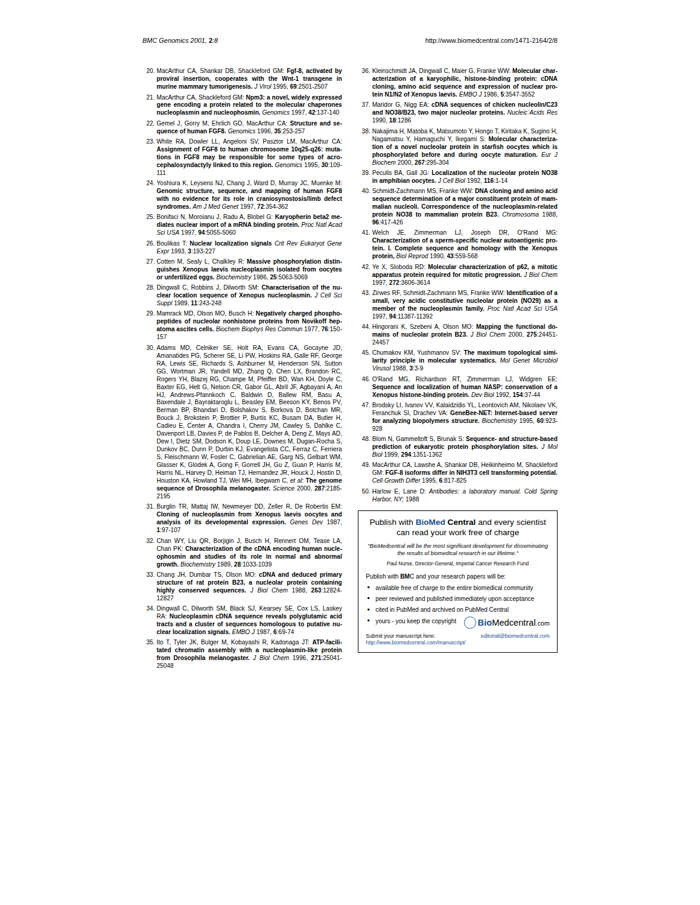BMC Genomics 2001, 2:8
http://www.biomedcentral.com/1471-2164/2/8
MacArthur CA, Shankar DB, Shackleford GM: Fgf-8, activated by proviral insertion, cooperates with the Wnt-1 transgene in murine mammary tumorigenesis. J Virol 1995, 69:2501-2507
MacArthur CA, Shackleford GM: Npm3: a novel, widely expressed gene encoding a protein related to the molecular chaperones nucleoplasmin and nucleophosmin. Genomics 1997, 42:137-140
Gemel J, Gorry M, Ehrlich GD, MacArthur CA: Structure and sequence of human FGF8. Genomics 1996, 35:253-257
White RA, Dowler LL, Angeloni SV, Pasztor LM, MacArthur CA: Assignment of FGF8 to human chromosome 10q25-q26: mutations in FGF8 may be responsible for some types of acrocephalosyndactyly linked to this region. Genomics 1995, 30:109-111
Yoshiura K, Leysens NJ, Chang J, Ward D, Murray JC, Muenke M: Genomic structure, sequence, and mapping of human FGF8 with no evidence for its role in craniosynostosis/limb defect syndromes. Am J Med Genet 1997, 72:354-362
Bonifaci N, Moroianu J, Radu A, Blobel G: Karyopherin beta2 mediates nuclear import of a mRNA binding protein. Proc Natl Acad Sci USA 1997, 94:5055-5060
Boulikas T: Nuclear localization signals Crit Rev Eukaryot Gene Expr 1993, 3:193-227
Cotten M, Sealy L, Chalkley R: Massive phosphorylation distinguishes Xenopus laevis nucleoplasmin isolated from oocytes or unfertilized eggs. Biochemistry 1986, 25:5063-5069
Dingwall C, Robbins J, Dilworth SM: Characterisation of the nuclear location sequence of Xenopus nucleoplasmin. J Cell Sci Suppl 1989, 11:243-248
Mamrack MD, Olson MO, Busch H: Negatively charged phosphopeptides of nucleolar nonhistone proteins from Novikoff hepatoma ascites cells. Biochem Biophys Res Commun 1977, 76:150-157
Adams MD, Celniker SE, Holt RA, Evans CA, Gocayne JD, Amanatides PG, Scherer SE, Li PW, Hoskins RA, Galle RF, George RA, Lewis SE, Richards S, Ashburner M, Henderson SN, Sutton GG, Wortman JR, Yandell MD, Zhang Q, Chen LX, Brandon RC, Rogers YH, Blazej RG, Champe M, Pfeiffer BD, Wan KH, Doyle C, Baxter EG, Helt G, Nelson CR, Gabor GL, Abril JF, Agbayani A, An HJ, Andrews-Pfannkoch C, Baldwin D, Ballew RM, Basu A, Baxendale J, Bayraktaroglu L, Beasley EM, Beeson KY, Benos PV, Berman BP, Bhandari D, Bolshakov S, Borkova D, Botchan MR, Bouck J, Brokstein P, Brottier P, Burtis KC, Busam DA, Butler H, Cadieu E, Center A, Chandra I, Cherry JM, Cawley S, Dahlke C, Davenport LB, Davies P, de Pablos B, Delcher A, Deng Z, Mays AD, Dew I, Dietz SM, Dodson K, Doup LE, Downes M, Dugan-Rocha S, Dunkov BC, Dunn P, Durbin KJ, Evangelista CC, Ferraz C, Ferriera S, Fleischmann W, Fosler C, Gabrielian AE, Garg NS, Gelbart WM, Glasser K, Glodek A, Gong F, Gorrell JH, Gu Z, Guan P, Harris M, Harris NL, Harvey D, Heiman TJ, Hernandez JR, Houck J, Hostin D, Houston KA, Howland TJ, Wei MH, Ibegwam C, et al: The genome sequence of Drosophila melanogaster. Science 2000, 287:2185-2195
Burglin TR, Mattaj IW, Newmeyer DD, Zeller R, De Robertis EM: Cloning of nucleoplasmin from Xenopus laevis oocytes and analysis of its developmental expression. Genes Dev 1987, 1:97-107
Chan WY, Liu QR, Borjigin J, Busch H, Rennert OM, Tease LA, Chan PK: Characterization of the cDNA encoding human nucleophosmin and studies of its role in normal and abnormal growth. Biochemistry 1989, 28:1033-1039
Chang JH, Dumbar TS, Olson MO: cDNA and deduced primary structure of rat protein B23, a nucleolar protein containing highly conserved sequences. J Biol Chem 1988, 263:12824-12827
Dingwall C, Dilworth SM, Black SJ, Kearsey SE, Cox LS, Laskey RA: Nucleoplasmin cDNA sequence reveals polyglutamic acid tracts and a cluster of sequences homologous to putative nuclear localization signals. EMBO J 1987, 6:69-74
Ito T, Tyler JK, Bulger M, Kobayashi R, Kadonaga JT: ATP-facilitated chromatin assembly with a nucleoplasmin-like protein from Drosophila melanogaster. J Biol Chem 1996, 271:25041-25048
Kleinschmidt JA, Dingwall C, Maier G, Franke WW: Molecular characterization of a karyophilic, histone-binding protein: cDNA cloning, amino acid sequence and expression of nuclear protein N1/N2 of Xenopus laevis. EMBO J 1986, 5:3547-3552
Maridor G, Nigg EA: cDNA sequences of chicken nucleolin/C23 and NO38/B23, two major nucleolar proteins. Nucleic Acids Res 1990, 18:1286
Nakajima H, Matoba K, Matsumoto Y, Hongo T, Kiritaka K, Sugino H, Nagamatsu Y, Hamaguchi Y, Ikegami S: Molecular characterization of a novel nucleolar protein in starfish oocytes which is phosphorylated before and during oocyte maturation. Eur J Biochem 2000, 267:295-304
Peculis BA, Gall JG: Localization of the nucleolar protein NO38 in amphibian oocytes. J Cell Biol 1992, 116:1-14
Schmidt-Zachmann MS, Franke WW: DNA cloning and amino acid sequence determination of a major constituent protein of mammalian nucleoli. Correspondence of the nucleoplasmin-related protein NO38 to mammalian protein B23. Chromosoma 1988, 96:417-426
Welch JE, Zimmerman LJ, Joseph DR, O'Rand MG: Characterization of a sperm-specific nuclear autoantigenic protein. I. Complete sequence and homology with the Xenopus protein, Biol Reprod 1990, 43:559-568
Ye X, Sloboda RD: Molecular characterization of p62, a mitotic apparatus protein required for mitotic progression. J Biol Chem 1997, 272:3606-3614
Zirwes RF, Schmidt-Zachmann MS, Franke WW: Identification of a small, very acidic constitutive nucleolar protein (NO29) as a member of the nucleoplasmin family. Proc Natl Acad Sci USA 1997, 94:11387-11392
Hingorani K, Szebeni A, Olson MO: Mapping the functional domains of nucleolar protein B23. J Biol Chem 2000, 275:24451-24457
Chumakov KM, Yushmanov SV: The maximum topological similarity principle in molecular systematics. Mol Genet Microbiol Virusol 1988, 3:3-9
O'Rand MG, Richardson RT, Zimmerman LJ, Widgren EE: Sequence and localization of human NASP: conservation of a Xenopus histone-binding protein. Dev Biol 1992, 154:37-44
Brodsky LI, Ivanov VV, Kalaidzidis YL, Leontovich AM, Nikolaev VK, Feranchuk SI, Drachev VA: GeneBee-NET: Internet-based server for analyzing biopolymers structure. Biochemistry 1995, 60:923-928
Blom N, Gammeltoft S, Brunak S: Sequence- and structure-based prediction of eukaryotic protein phosphorylation sites. J Mol Biol 1999, 294:1351-1362
MacArthur CA, Lawshe A, Shankar DB, Heikinheimo M, Shackleford GM: FGF-8 isoforms differ in NIH3T3 cell transforming potential. Cell Growth Differ 1995, 6:817-825
Harlow E, Lane D: Antibodies: a laboratory manual. Cold Spring Harbor, NY; 1988
Publish with BioMed Central and every scientist can read your work free of charge
"BioMedcentral will be the most significant development for disseminating the results of biomedical research in our lifetime."
Paul Nurse, Director-General, Imperial Cancer Research Fund
Publish with BMC and your research papers will be:
available free of charge to the entire biomedical community
peer reviewed and published immediately upon acceptance
cited in PubMed and archived on PubMed Central
yours - you keep the copyright
Bio Med central.com
Submit your manuscript here:
http://www.biomedcentral.com/manuscript/
editorial@biomedcentral.com